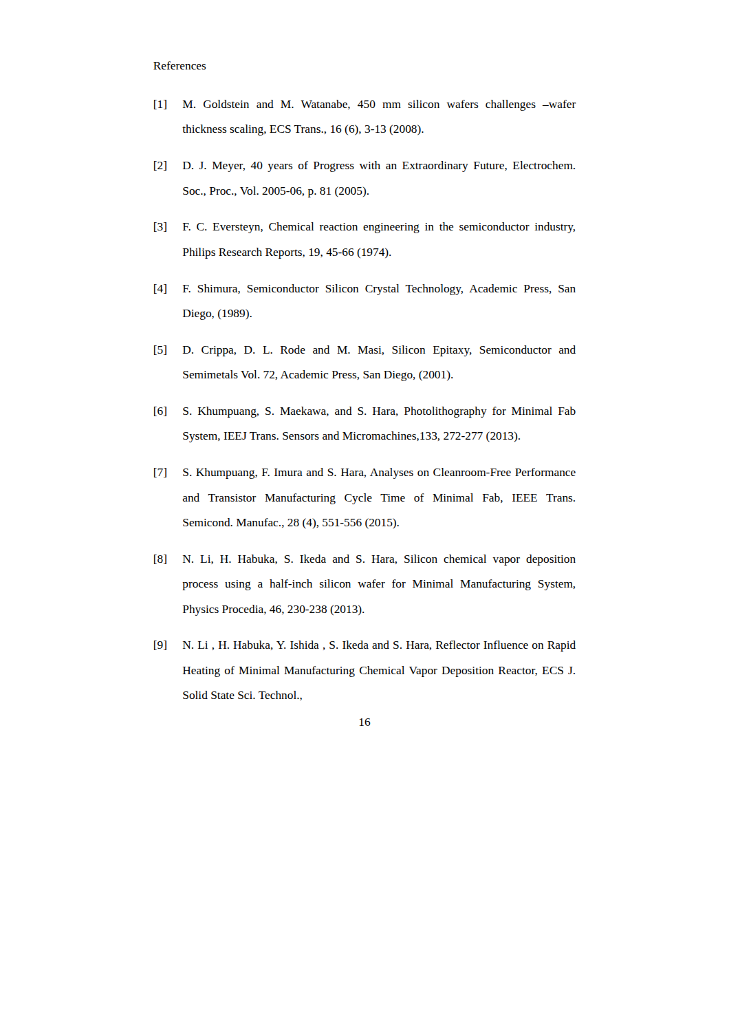References
[1] M. Goldstein and M. Watanabe, 450 mm silicon wafers challenges –wafer thickness scaling, ECS Trans., 16 (6), 3-13 (2008).
[2] D. J. Meyer, 40 years of Progress with an Extraordinary Future, Electrochem. Soc., Proc., Vol. 2005-06, p. 81 (2005).
[3] F. C. Eversteyn, Chemical reaction engineering in the semiconductor industry, Philips Research Reports, 19, 45-66 (1974).
[4] F. Shimura, Semiconductor Silicon Crystal Technology, Academic Press, San Diego, (1989).
[5] D. Crippa, D. L. Rode and M. Masi, Silicon Epitaxy, Semiconductor and Semimetals Vol. 72, Academic Press, San Diego, (2001).
[6] S. Khumpuang, S. Maekawa, and S. Hara, Photolithography for Minimal Fab System, IEEJ Trans. Sensors and Micromachines,133, 272-277 (2013).
[7] S. Khumpuang, F. Imura and S. Hara, Analyses on Cleanroom-Free Performance and Transistor Manufacturing Cycle Time of Minimal Fab, IEEE Trans. Semicond. Manufac., 28 (4), 551-556 (2015).
[8] N. Li, H. Habuka, S. Ikeda and S. Hara, Silicon chemical vapor deposition process using a half-inch silicon wafer for Minimal Manufacturing System, Physics Procedia, 46, 230-238 (2013).
[9] N. Li , H. Habuka, Y. Ishida , S. Ikeda and S. Hara, Reflector Influence on Rapid Heating of Minimal Manufacturing Chemical Vapor Deposition Reactor, ECS J. Solid State Sci. Technol.,
16